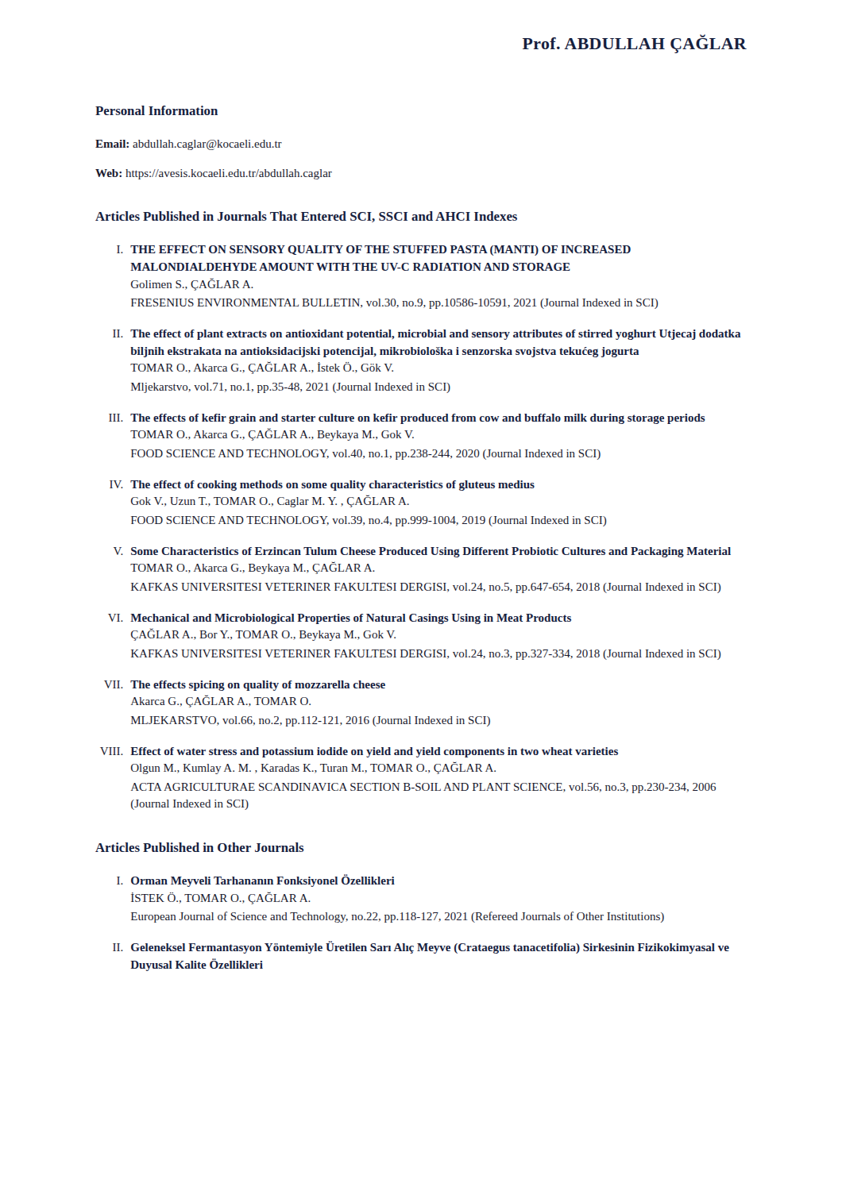Prof. ABDULLAH ÇAĞLAR
Personal Information
Email: abdullah.caglar@kocaeli.edu.tr
Web: https://avesis.kocaeli.edu.tr/abdullah.caglar
Articles Published in Journals That Entered SCI, SSCI and AHCI Indexes
THE EFFECT ON SENSORY QUALITY OF THE STUFFED PASTA (MANTI) OF INCREASED MALONDIALDEHYDE AMOUNT WITH THE UV-C RADIATION AND STORAGE Golimen S., ÇAĞLAR A. FRESENIUS ENVIRONMENTAL BULLETIN, vol.30, no.9, pp.10586-10591, 2021 (Journal Indexed in SCI)
The effect of plant extracts on antioxidant potential, microbial and sensory attributes of stirred yoghurt Utjecaj dodatka biljnih ekstrakata na antioksidacijski potencijal, mikrobiološka i senzorska svojstva tekućeg jogurta TOMAR O., Akarca G., ÇAĞLAR A., İstek Ö., Gök V. Mljekarstvo, vol.71, no.1, pp.35-48, 2021 (Journal Indexed in SCI)
The effects of kefir grain and starter culture on kefir produced from cow and buffalo milk during storage periods TOMAR O., Akarca G., ÇAĞLAR A., Beykaya M., Gok V. FOOD SCIENCE AND TECHNOLOGY, vol.40, no.1, pp.238-244, 2020 (Journal Indexed in SCI)
The effect of cooking methods on some quality characteristics of gluteus medius Gok V., Uzun T., TOMAR O., Caglar M. Y. , ÇAĞLAR A. FOOD SCIENCE AND TECHNOLOGY, vol.39, no.4, pp.999-1004, 2019 (Journal Indexed in SCI)
Some Characteristics of Erzincan Tulum Cheese Produced Using Different Probiotic Cultures and Packaging Material TOMAR O., Akarca G., Beykaya M., ÇAĞLAR A. KAFKAS UNIVERSITESI VETERINER FAKULTESI DERGISI, vol.24, no.5, pp.647-654, 2018 (Journal Indexed in SCI)
Mechanical and Microbiological Properties of Natural Casings Using in Meat Products ÇAĞLAR A., Bor Y., TOMAR O., Beykaya M., Gok V. KAFKAS UNIVERSITESI VETERINER FAKULTESI DERGISI, vol.24, no.3, pp.327-334, 2018 (Journal Indexed in SCI)
The effects spicing on quality of mozzarella cheese Akarca G., ÇAĞLAR A., TOMAR O. MLJEKARSTVO, vol.66, no.2, pp.112-121, 2016 (Journal Indexed in SCI)
Effect of water stress and potassium iodide on yield and yield components in two wheat varieties Olgun M., Kumlay A. M. , Karadas K., Turan M., TOMAR O., ÇAĞLAR A. ACTA AGRICULTURAE SCANDINAVICA SECTION B-SOIL AND PLANT SCIENCE, vol.56, no.3, pp.230-234, 2006 (Journal Indexed in SCI)
Articles Published in Other Journals
Orman Meyveli Tarhananın Fonksiyonel Özellikleri İSTEK Ö., TOMAR O., ÇAĞLAR A. European Journal of Science and Technology, no.22, pp.118-127, 2021 (Refereed Journals of Other Institutions)
Geleneksel Fermantasyon Yöntemiyle Üretilen Sarı Alıç Meyve (Crataegus tanacetifolia) Sirkesinin Fizikokimyasal ve Duyusal Kalite Özellikleri